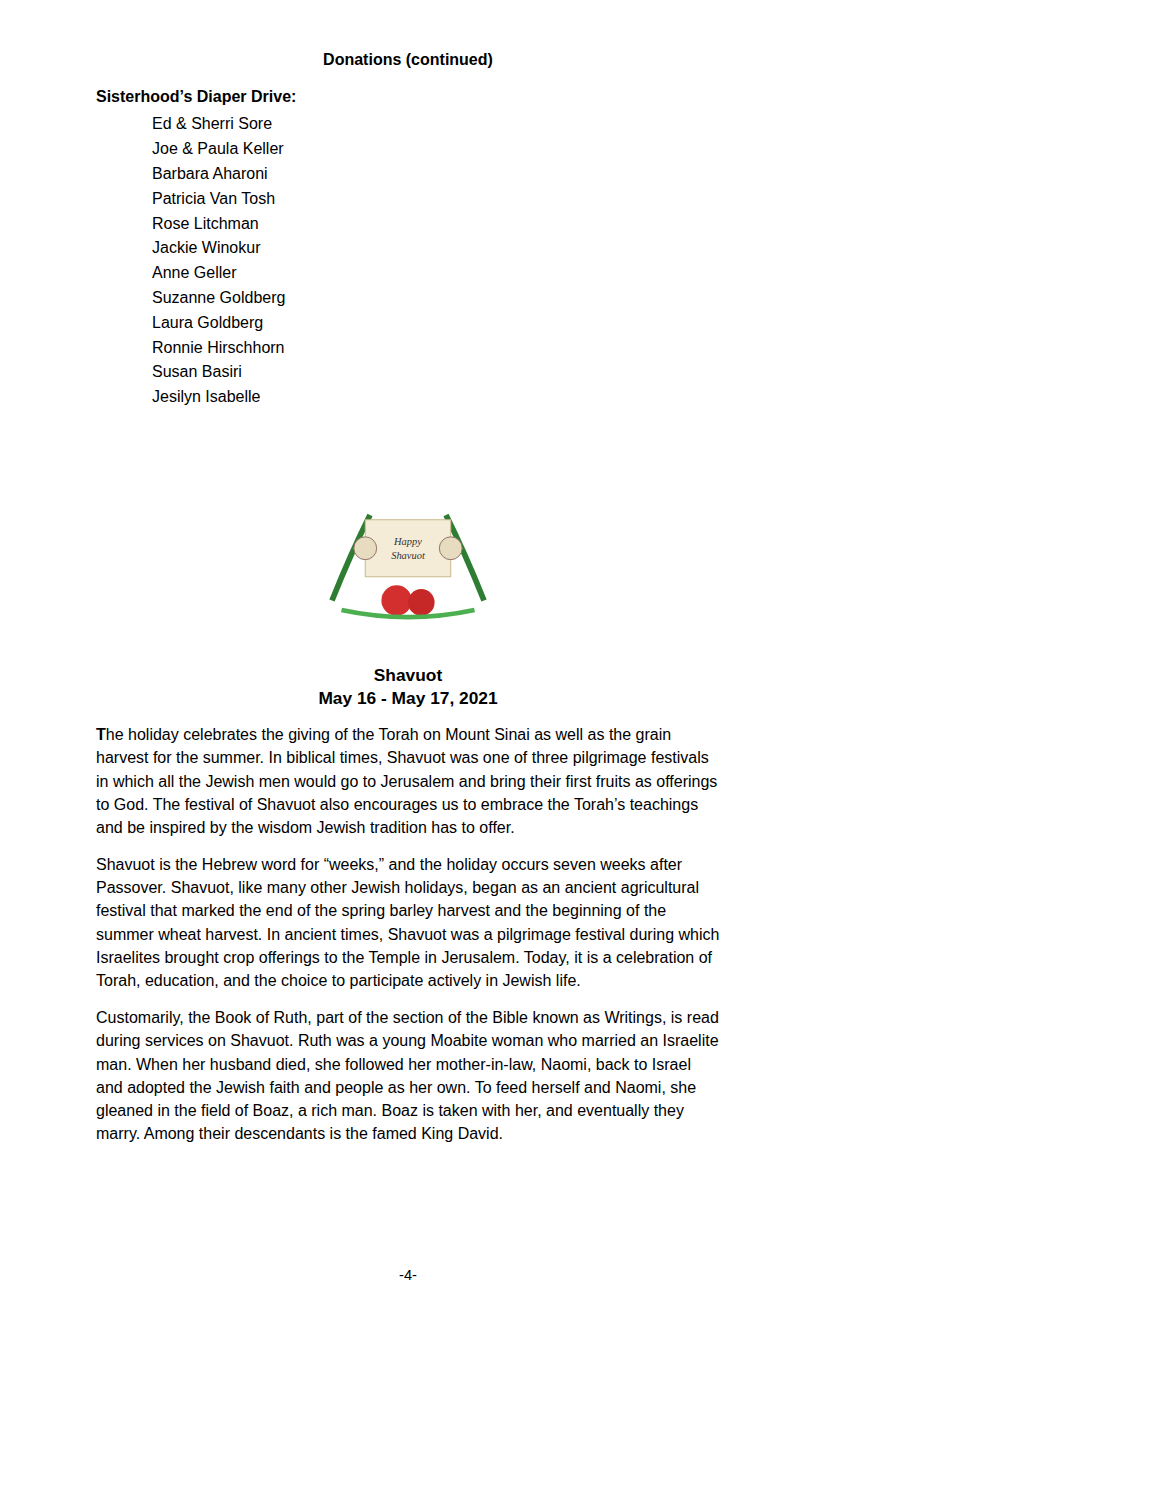Donations (continued)
Sisterhood’s Diaper Drive:
Ed & Sherri Sore
Joe & Paula Keller
Barbara Aharoni
Patricia Van Tosh
Rose Litchman
Jackie Winokur
Anne Geller
Suzanne Goldberg
Laura Goldberg
Ronnie Hirschhorn
Susan Basiri
Jesilyn Isabelle
Shavuot May 16 - May 17, 2021
The holiday celebrates the giving of the Torah on Mount Sinai as well as the grain harvest for the summer. In biblical times, Shavuot was one of three pilgrimage festivals in which all the Jewish men would go to Jerusalem and bring their first fruits as offerings to God. The festival of Shavuot also encourages us to embrace the Torah’s teachings and be inspired by the wisdom Jewish tradition has to offer.
Shavuot is the Hebrew word for “weeks,” and the holiday occurs seven weeks after Passover. Shavuot, like many other Jewish holidays, began as an ancient agricultural festival that marked the end of the spring barley harvest and the beginning of the summer wheat harvest. In ancient times, Shavuot was a pilgrimage festival during which Israelites brought crop offerings to the Temple in Jerusalem. Today, it is a celebration of Torah, education, and the choice to participate actively in Jewish life.
Customarily, the Book of Ruth, part of the section of the Bible known as Writings, is read during services on Shavuot. Ruth was a young Moabite woman who married an Israelite man. When her husband died, she followed her mother-in-law, Naomi, back to Israel and adopted the Jewish faith and people as her own. To feed herself and Naomi, she gleaned in the field of Boaz, a rich man. Boaz is taken with her, and eventually they marry. Among their descendants is the famed King David.
-4-